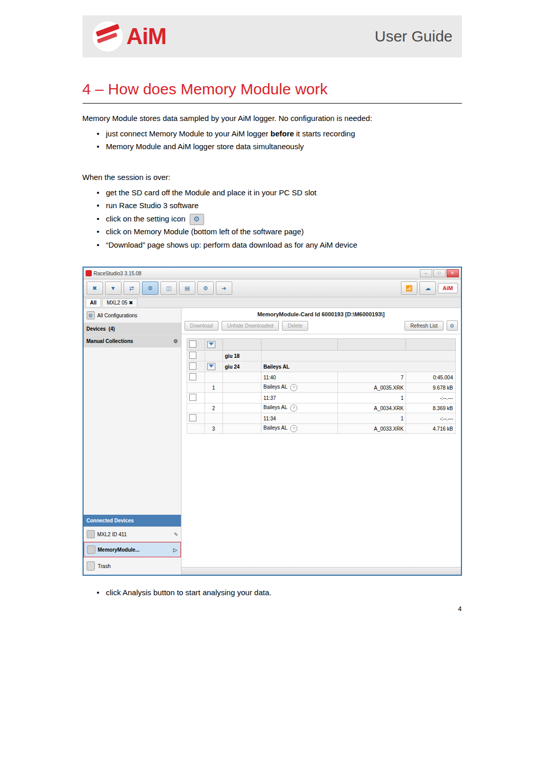AiM
User Guide
4 – How does Memory Module work
Memory Module stores data sampled by your AiM logger. No configuration is needed:
just connect Memory Module to your AiM logger before it starts recording
Memory Module and AiM logger store data simultaneously
When the session is over:
get the SD card off the Module and place it in your PC SD slot
run Race Studio 3 software
click on the setting icon
click on Memory Module (bottom left of the software page)
“Download” page shows up: perform data download as for any AiM device
RaceStudio3 3.15.08
–□✕
✖
▼
⇄
⚙
◫
▤
⚙
➔
📶
☁
AiM
All
MXL2 05 ✖
All Configurations
Devices (4)
Manual Collections ⚙
Connected Devices
MXL2 ID 411 ✎
MemoryModule... ▷
Trash
MemoryModule-Card Id 6000193 [D:\M6000193\]
Download
Unhide Downloaded
Delete
Refresh List
| | | giu 18 | |
| | | giu 24 | Baileys AL |
| | | | 11:40 | 7 | 0:45.004 |
| | 1 | | Baileys AL ? | A_0035.XRK | 9.678 kB |
| | | | 11:37 | 1 | -:--.--- |
| | 2 | | Baileys AL ? | A_0034.XRK | 8.369 kB |
| | | | 11:34 | 1 | -:--.--- |
| | 3 | | Baileys AL ? | A_0033.XRK | 4.716 kB |
click Analysis button to start analysing your data.
4